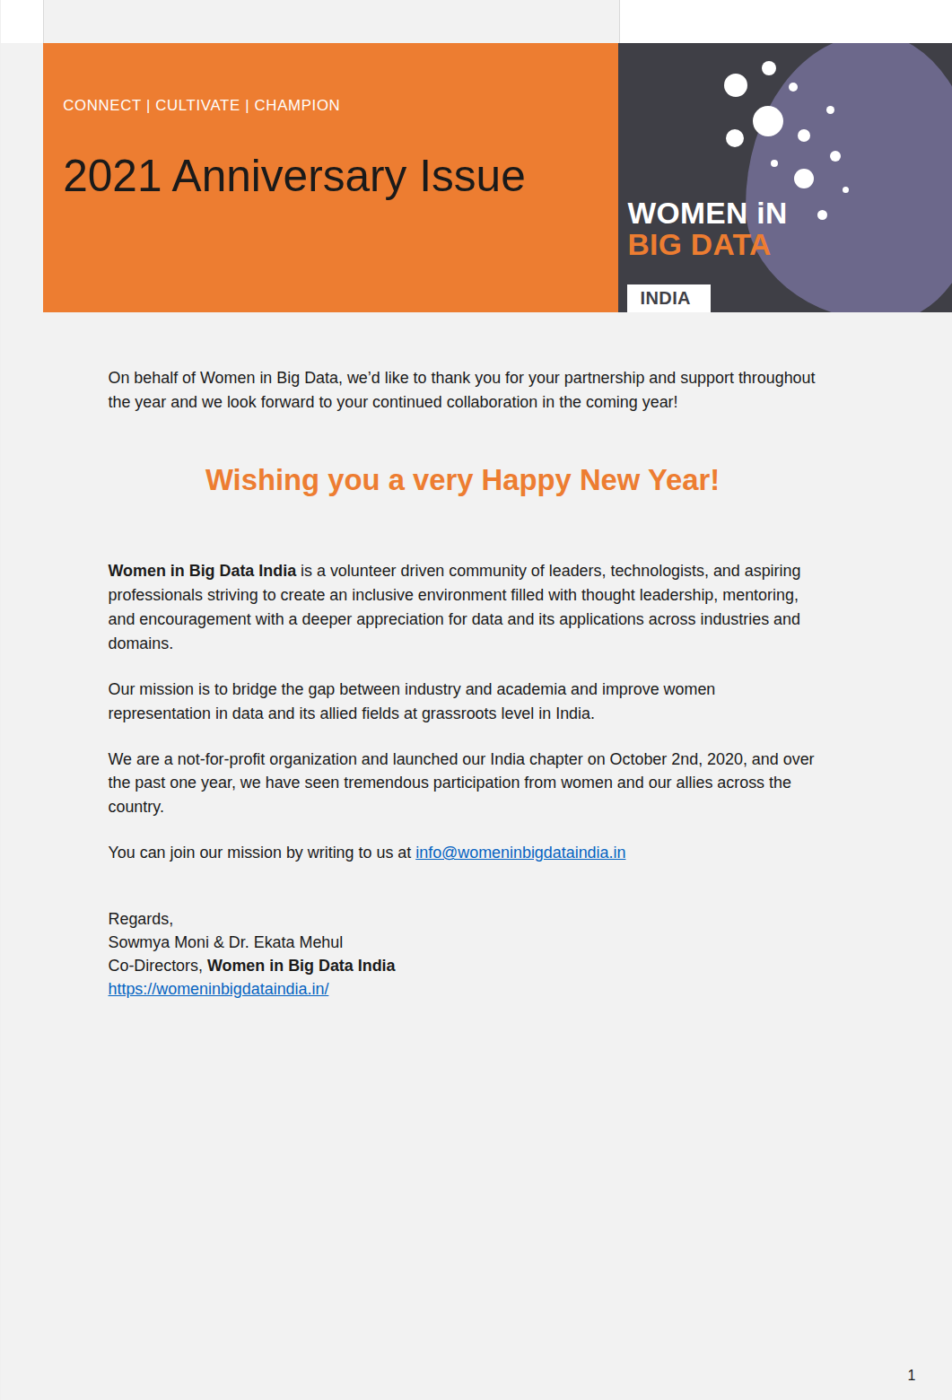CONNECT | CULTIVATE | CHAMPION
2021 Anniversary Issue
WOMEN iN
BIG DATA
INDIA
On behalf of Women in Big Data, we’d like to thank you for your partnership and support throughout the year and we look forward to your continued collaboration in the coming year!
Wishing you a very Happy New Year!
Women in Big Data India is a volunteer driven community of leaders, technologists, and aspiring professionals striving to create an inclusive environment filled with thought leadership, mentoring, and encouragement with a deeper appreciation for data and its applications across industries and domains.
Our mission is to bridge the gap between industry and academia and improve women representation in data and its allied fields at grassroots level in India.
We are a not-for-profit organization and launched our India chapter on October 2nd, 2020, and over the past one year, we have seen tremendous participation from women and our allies across the country.
You can join our mission by writing to us at info@womeninbigdataindia.in
Regards,
Sowmya Moni & Dr. Ekata Mehul
Co-Directors, Women in Big Data India
https://womeninbigdataindia.in/
1